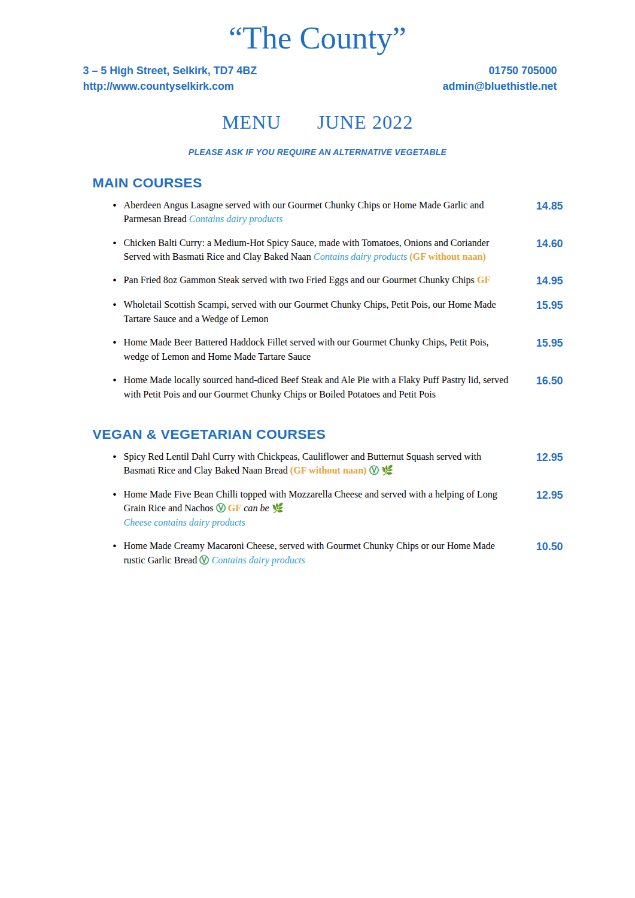“The County”
| 3 – 5 High Street, Selkirk, TD7 4BZ | 01750 705000 |
| http://www.countyselkirk.com | admin@bluethistle.net |
MENU JUNE 2022
PLEASE ASK IF YOU REQUIRE AN ALTERNATIVE VEGETABLE
MAIN COURSES
• Aberdeen Angus Lasagne served with our Gourmet Chunky Chips or Home Made Garlic and Parmesan Bread Contains dairy products 14.85
• Chicken Balti Curry: a Medium-Hot Spicy Sauce, made with Tomatoes, Onions and Coriander Served with Basmati Rice and Clay Baked Naan Contains dairy products (GF without naan) 14.60
• Pan Fried 8oz Gammon Steak served with two Fried Eggs and our Gourmet Chunky Chips GF 14.95
• Wholetail Scottish Scampi, served with our Gourmet Chunky Chips, Petit Pois, our Home Made Tartare Sauce and a Wedge of Lemon 15.95
• Home Made Beer Battered Haddock Fillet served with our Gourmet Chunky Chips, Petit Pois, wedge of Lemon and Home Made Tartare Sauce 15.95
• Home Made locally sourced hand-diced Beef Steak and Ale Pie with a Flaky Puff Pastry lid, served with Petit Pois and our Gourmet Chunky Chips or Boiled Potatoes and Petit Pois 16.50
VEGAN & VEGETARIAN COURSES
• Spicy Red Lentil Dahl Curry with Chickpeas, Cauliflower and Butternut Squash served with Basmati Rice and Clay Baked Naan Bread (GF without naan) Ⓥ 🌿 12.95
• Home Made Five Bean Chilli topped with Mozzarella Cheese and served with a helping of Long Grain Rice and Nachos Ⓥ GF can be 🌿
Cheese contains dairy products 12.95
• Home Made Creamy Macaroni Cheese, served with Gourmet Chunky Chips or our Home Made rustic Garlic Bread Ⓥ Contains dairy products 10.50